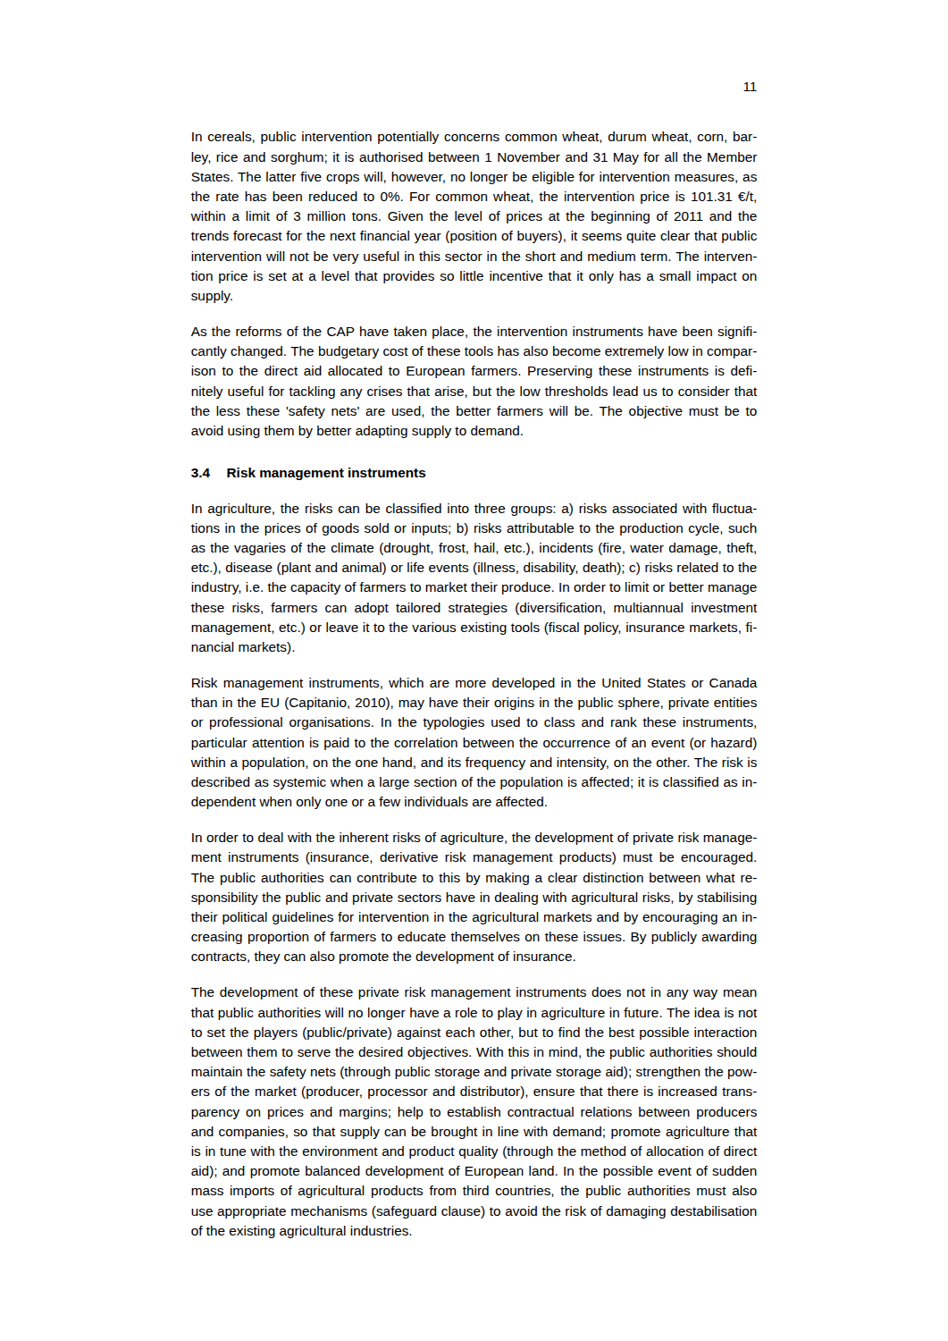11
In cereals, public intervention potentially concerns common wheat, durum wheat, corn, barley, rice and sorghum; it is authorised between 1 November and 31 May for all the Member States. The latter five crops will, however, no longer be eligible for intervention measures, as the rate has been reduced to 0%. For common wheat, the intervention price is 101.31 €/t, within a limit of 3 million tons. Given the level of prices at the beginning of 2011 and the trends forecast for the next financial year (position of buyers), it seems quite clear that public intervention will not be very useful in this sector in the short and medium term. The intervention price is set at a level that provides so little incentive that it only has a small impact on supply.
As the reforms of the CAP have taken place, the intervention instruments have been significantly changed. The budgetary cost of these tools has also become extremely low in comparison to the direct aid allocated to European farmers. Preserving these instruments is definitely useful for tackling any crises that arise, but the low thresholds lead us to consider that the less these 'safety nets' are used, the better farmers will be. The objective must be to avoid using them by better adapting supply to demand.
3.4 Risk management instruments
In agriculture, the risks can be classified into three groups: a) risks associated with fluctuations in the prices of goods sold or inputs; b) risks attributable to the production cycle, such as the vagaries of the climate (drought, frost, hail, etc.), incidents (fire, water damage, theft, etc.), disease (plant and animal) or life events (illness, disability, death); c) risks related to the industry, i.e. the capacity of farmers to market their produce. In order to limit or better manage these risks, farmers can adopt tailored strategies (diversification, multiannual investment management, etc.) or leave it to the various existing tools (fiscal policy, insurance markets, financial markets).
Risk management instruments, which are more developed in the United States or Canada than in the EU (Capitanio, 2010), may have their origins in the public sphere, private entities or professional organisations. In the typologies used to class and rank these instruments, particular attention is paid to the correlation between the occurrence of an event (or hazard) within a population, on the one hand, and its frequency and intensity, on the other. The risk is described as systemic when a large section of the population is affected; it is classified as independent when only one or a few individuals are affected.
In order to deal with the inherent risks of agriculture, the development of private risk management instruments (insurance, derivative risk management products) must be encouraged. The public authorities can contribute to this by making a clear distinction between what responsibility the public and private sectors have in dealing with agricultural risks, by stabilising their political guidelines for intervention in the agricultural markets and by encouraging an increasing proportion of farmers to educate themselves on these issues. By publicly awarding contracts, they can also promote the development of insurance.
The development of these private risk management instruments does not in any way mean that public authorities will no longer have a role to play in agriculture in future. The idea is not to set the players (public/private) against each other, but to find the best possible interaction between them to serve the desired objectives. With this in mind, the public authorities should maintain the safety nets (through public storage and private storage aid); strengthen the powers of the market (producer, processor and distributor), ensure that there is increased transparency on prices and margins; help to establish contractual relations between producers and companies, so that supply can be brought in line with demand; promote agriculture that is in tune with the environment and product quality (through the method of allocation of direct aid); and promote balanced development of European land. In the possible event of sudden mass imports of agricultural products from third countries, the public authorities must also use appropriate mechanisms (safeguard clause) to avoid the risk of damaging destabilisation of the existing agricultural industries.